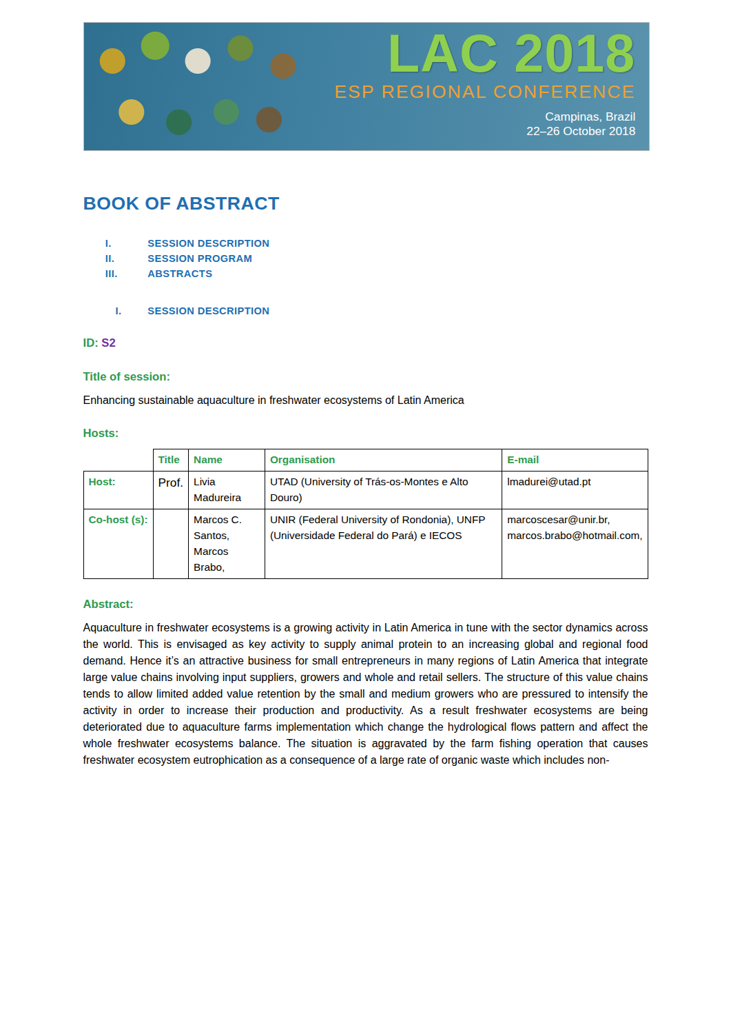LAC 2018
ESP REGIONAL CONFERENCE
Campinas, Brazil
22–26 October 2018
BOOK OF ABSTRACT
I. SESSION DESCRIPTION
II. SESSION PROGRAM
III. ABSTRACTS
I. SESSION DESCRIPTION
ID: S2
Title of session:
Enhancing sustainable aquaculture in freshwater ecosystems of Latin America
Hosts:
| | Title | Name | Organisation | E-mail |
| --- | --- | --- | --- | --- |
| Host: | Prof. | Livia Madureira | UTAD (University of Trás-os-Montes e Alto Douro) | lmadurei@utad.pt |
| Co-host (s): | | Marcos C. Santos, Marcos Brabo, | UNIR (Federal University of Rondonia), UNFP (Universidade Federal do Pará) e IECOS | marcoscesar@unir.br, marcos.brabo@hotmail.com, |
Abstract:
Aquaculture in freshwater ecosystems is a growing activity in Latin America in tune with the sector dynamics across the world. This is envisaged as key activity to supply animal protein to an increasing global and regional food demand. Hence it’s an attractive business for small entrepreneurs in many regions of Latin America that integrate large value chains involving input suppliers, growers and whole and retail sellers. The structure of this value chains tends to allow limited added value retention by the small and medium growers who are pressured to intensify the activity in order to increase their production and productivity. As a result freshwater ecosystems are being deteriorated due to aquaculture farms implementation which change the hydrological flows pattern and affect the whole freshwater ecosystems balance. The situation is aggravated by the farm fishing operation that causes freshwater ecosystem eutrophication as a consequence of a large rate of organic waste which includes non-